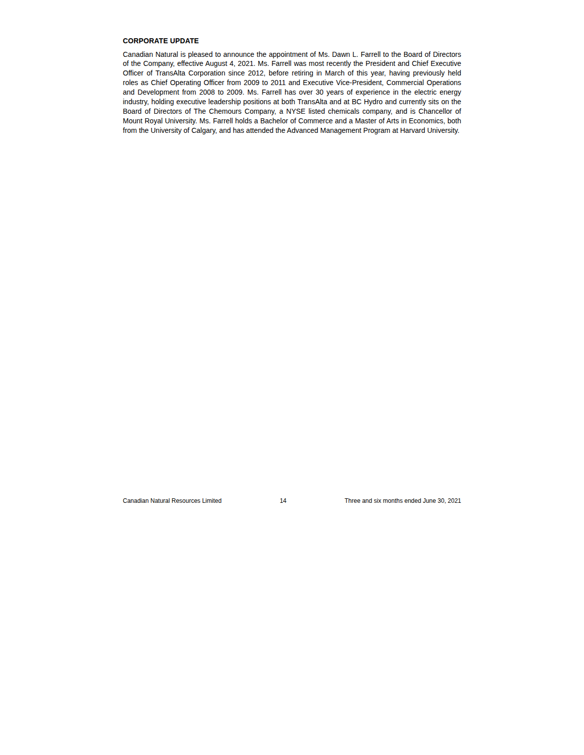CORPORATE UPDATE
Canadian Natural is pleased to announce the appointment of Ms. Dawn L. Farrell to the Board of Directors of the Company, effective August 4, 2021. Ms. Farrell was most recently the President and Chief Executive Officer of TransAlta Corporation since 2012, before retiring in March of this year, having previously held roles as Chief Operating Officer from 2009 to 2011 and Executive Vice-President, Commercial Operations and Development from 2008 to 2009. Ms. Farrell has over 30 years of experience in the electric energy industry, holding executive leadership positions at both TransAlta and at BC Hydro and currently sits on the Board of Directors of The Chemours Company, a NYSE listed chemicals company, and is Chancellor of Mount Royal University. Ms. Farrell holds a Bachelor of Commerce and a Master of Arts in Economics, both from the University of Calgary, and has attended the Advanced Management Program at Harvard University.
Canadian Natural Resources Limited
14
Three and six months ended June 30, 2021